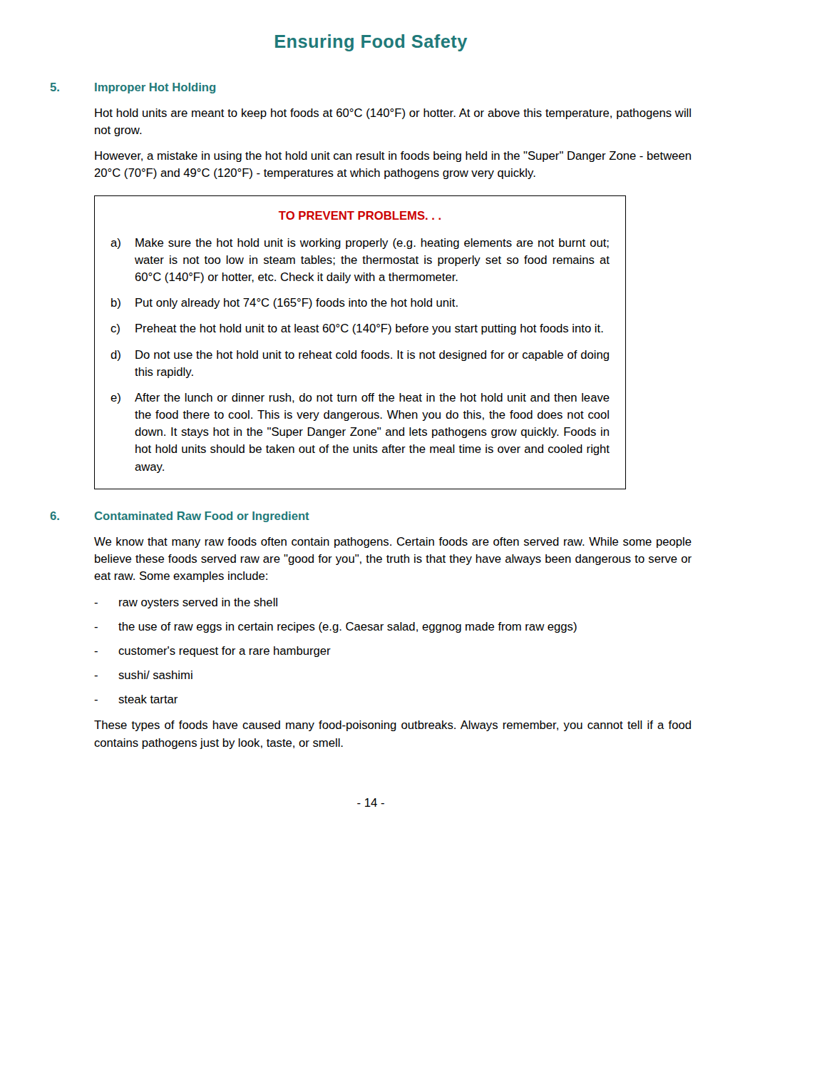Ensuring Food Safety
5. Improper Hot Holding
Hot hold units are meant to keep hot foods at 60°C (140°F) or hotter. At or above this temperature, pathogens will not grow.
However, a mistake in using the hot hold unit can result in foods being held in the "Super" Danger Zone - between 20°C (70°F) and 49°C (120°F) - temperatures at which pathogens grow very quickly.
TO PREVENT PROBLEMS. . .
a) Make sure the hot hold unit is working properly (e.g. heating elements are not burnt out; water is not too low in steam tables; the thermostat is properly set so food remains at 60°C (140°F) or hotter, etc. Check it daily with a thermometer.
b) Put only already hot 74°C (165°F) foods into the hot hold unit.
c) Preheat the hot hold unit to at least 60°C (140°F) before you start putting hot foods into it.
d) Do not use the hot hold unit to reheat cold foods. It is not designed for or capable of doing this rapidly.
e) After the lunch or dinner rush, do not turn off the heat in the hot hold unit and then leave the food there to cool. This is very dangerous. When you do this, the food does not cool down. It stays hot in the "Super Danger Zone" and lets pathogens grow quickly. Foods in hot hold units should be taken out of the units after the meal time is over and cooled right away.
6. Contaminated Raw Food or Ingredient
We know that many raw foods often contain pathogens. Certain foods are often served raw. While some people believe these foods served raw are "good for you", the truth is that they have always been dangerous to serve or eat raw. Some examples include:
- raw oysters served in the shell
- the use of raw eggs in certain recipes (e.g. Caesar salad, eggnog made from raw eggs)
- customer's request for a rare hamburger
- sushi/ sashimi
- steak tartar
These types of foods have caused many food-poisoning outbreaks. Always remember, you cannot tell if a food contains pathogens just by look, taste, or smell.
- 14 -